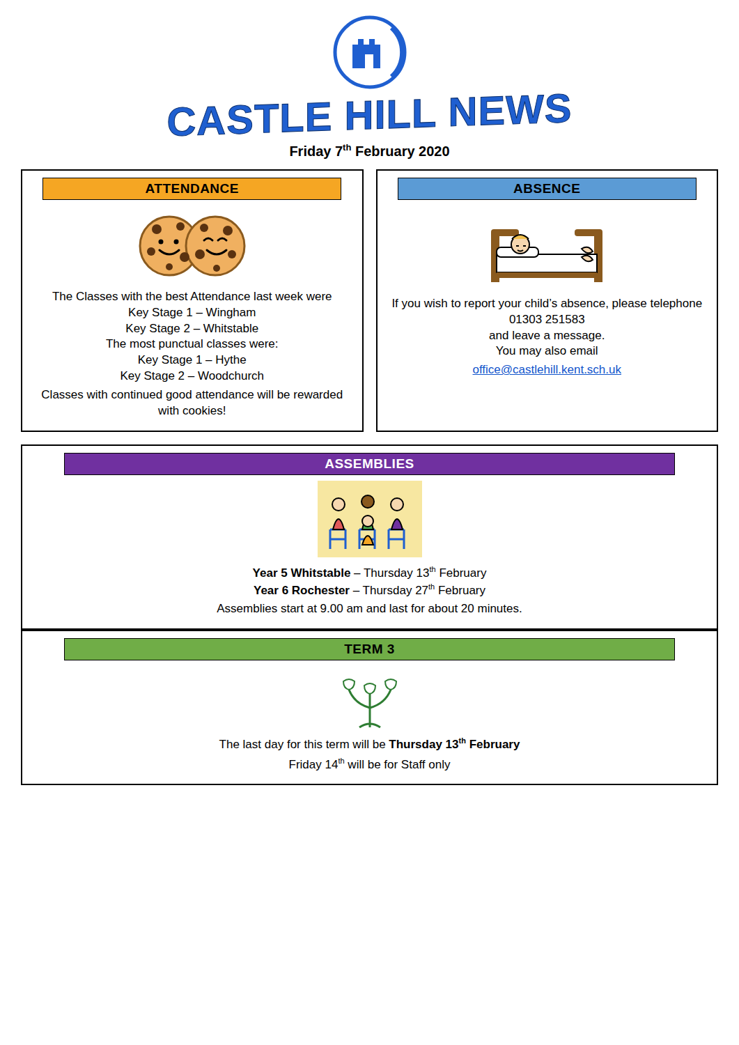Castle Hill News
Friday 7th February 2020
ATTENDANCE
The Classes with the best Attendance last week were
Key Stage 1 – Wingham
Key Stage 2 – Whitstable
The most punctual classes were:
Key Stage 1 – Hythe
Key Stage 2 – Woodchurch
Classes with continued good attendance will be rewarded with cookies!
ABSENCE
If you wish to report your child’s absence, please telephone
01303 251583
and leave a message.
You may also email
office@castlehill.kent.sch.uk
ASSEMBLIES
Year 5 Whitstable – Thursday 13th February
Year 6 Rochester – Thursday 27th February
Assemblies start at 9.00 am and last for about 20 minutes.
TERM 3
The last day for this term will be Thursday 13th February
Friday 14th will be for Staff only